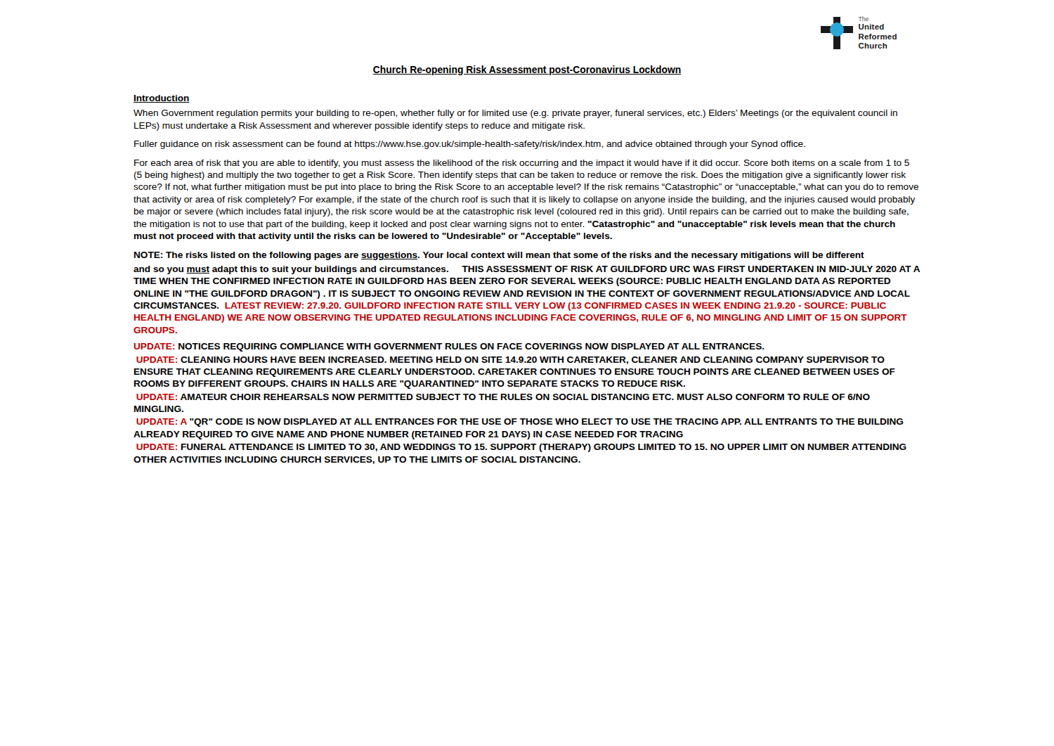The
United
Reformed
Church
Church Re-opening Risk Assessment post-Coronavirus Lockdown
Introduction
When Government regulation permits your building to re-open, whether fully or for limited use (e.g. private prayer, funeral services, etc.) Elders’ Meetings (or the equivalent council in LEPs) must undertake a Risk Assessment and wherever possible identify steps to reduce and mitigate risk.
Fuller guidance on risk assessment can be found at https://www.hse.gov.uk/simple-health-safety/risk/index.htm, and advice obtained through your Synod office.
For each area of risk that you are able to identify, you must assess the likelihood of the risk occurring and the impact it would have if it did occur. Score both items on a scale from 1 to 5 (5 being highest) and multiply the two together to get a Risk Score. Then identify steps that can be taken to reduce or remove the risk. Does the mitigation give a significantly lower risk score? If not, what further mitigation must be put into place to bring the Risk Score to an acceptable level? If the risk remains “Catastrophic” or “unacceptable,” what can you do to remove that activity or area of risk completely? For example, if the state of the church roof is such that it is likely to collapse on anyone inside the building, and the injuries caused would probably be major or severe (which includes fatal injury), the risk score would be at the catastrophic risk level (coloured red in this grid). Until repairs can be carried out to make the building safe, the mitigation is not to use that part of the building, keep it locked and post clear warning signs not to enter. "Catastrophic" and "unacceptable" risk levels mean that the church must not proceed with that activity until the risks can be lowered to "Undesirable" or "Acceptable" levels.
NOTE: The risks listed on the following pages are suggestions. Your local context will mean that some of the risks and the necessary mitigations will be different
and so you must adapt this to suit your buildings and circumstances. THIS ASSESSMENT OF RISK AT GUILDFORD URC WAS FIRST UNDERTAKEN IN MID-JULY 2020 AT A TIME WHEN THE CONFIRMED INFECTION RATE IN GUILDFORD HAS BEEN ZERO FOR SEVERAL WEEKS (SOURCE: PUBLIC HEALTH ENGLAND DATA AS REPORTED ONLINE IN "THE GUILDFORD DRAGON") . IT IS SUBJECT TO ONGOING REVIEW AND REVISION IN THE CONTEXT OF GOVERNMENT REGULATIONS/ADVICE AND LOCAL CIRCUMSTANCES. LATEST REVIEW: 27.9.20. GUILDFORD INFECTION RATE STILL VERY LOW (13 CONFIRMED CASES IN WEEK ENDING 21.9.20 - SOURCE: PUBLIC HEALTH ENGLAND) WE ARE NOW OBSERVING THE UPDATED REGULATIONS INCLUDING FACE COVERINGS, RULE OF 6, NO MINGLING AND LIMIT OF 15 ON SUPPORT GROUPS.
UPDATE: NOTICES REQUIRING COMPLIANCE WITH GOVERNMENT RULES ON FACE COVERINGS NOW DISPLAYED AT ALL ENTRANCES.
UPDATE: CLEANING HOURS HAVE BEEN INCREASED. MEETING HELD ON SITE 14.9.20 WITH CARETAKER, CLEANER AND CLEANING COMPANY SUPERVISOR TO ENSURE THAT CLEANING REQUIREMENTS ARE CLEARLY UNDERSTOOD. CARETAKER CONTINUES TO ENSURE TOUCH POINTS ARE CLEANED BETWEEN USES OF ROOMS BY DIFFERENT GROUPS. CHAIRS IN HALLS ARE "QUARANTINED" INTO SEPARATE STACKS TO REDUCE RISK.
UPDATE: AMATEUR CHOIR REHEARSALS NOW PERMITTED SUBJECT TO THE RULES ON SOCIAL DISTANCING ETC. MUST ALSO CONFORM TO RULE OF 6/NO MINGLING.
UPDATE: A "QR" CODE IS NOW DISPLAYED AT ALL ENTRANCES FOR THE USE OF THOSE WHO ELECT TO USE THE TRACING APP. ALL ENTRANTS TO THE BUILDING ALREADY REQUIRED TO GIVE NAME AND PHONE NUMBER (RETAINED FOR 21 DAYS) IN CASE NEEDED FOR TRACING
UPDATE: FUNERAL ATTENDANCE IS LIMITED TO 30, AND WEDDINGS TO 15. SUPPORT (THERAPY) GROUPS LIMITED TO 15. NO UPPER LIMIT ON NUMBER ATTENDING OTHER ACTIVITIES INCLUDING CHURCH SERVICES, UP TO THE LIMITS OF SOCIAL DISTANCING.